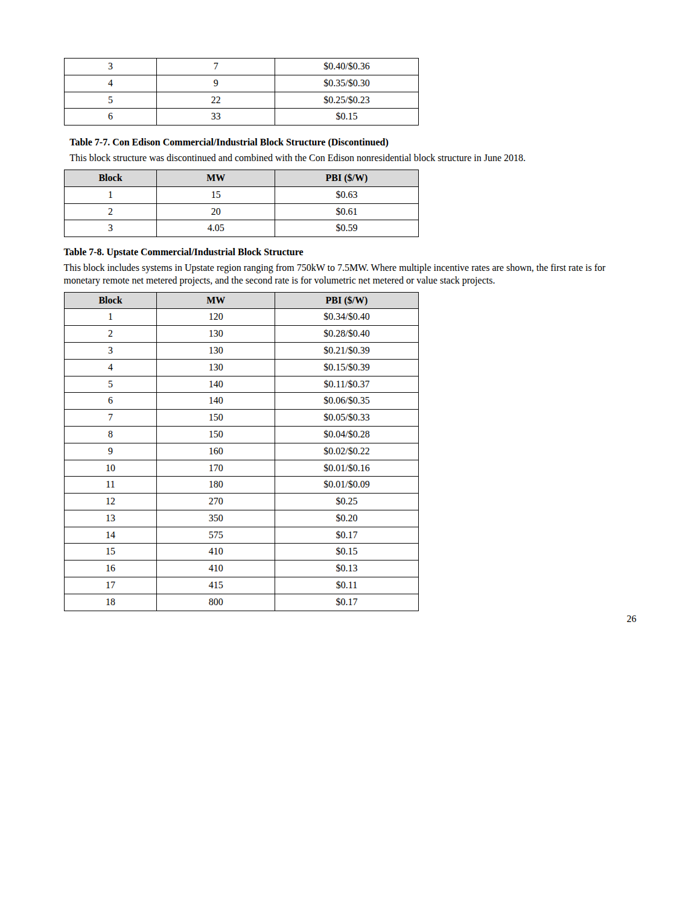| 3 | 7 | $0.40/$0.36 |
| 4 | 9 | $0.35/$0.30 |
| 5 | 22 | $0.25/$0.23 |
| 6 | 33 | $0.15 |
Table 7-7. Con Edison Commercial/Industrial Block Structure (Discontinued)
This block structure was discontinued and combined with the Con Edison nonresidential block structure in June 2018.
| Block | MW | PBI ($/W) |
| --- | --- | --- |
| 1 | 15 | $0.63 |
| 2 | 20 | $0.61 |
| 3 | 4.05 | $0.59 |
Table 7-8. Upstate Commercial/Industrial Block Structure
This block includes systems in Upstate region ranging from 750kW to 7.5MW. Where multiple incentive rates are shown, the first rate is for monetary remote net metered projects, and the second rate is for volumetric net metered or value stack projects.
| Block | MW | PBI ($/W) |
| --- | --- | --- |
| 1 | 120 | $0.34/$0.40 |
| 2 | 130 | $0.28/$0.40 |
| 3 | 130 | $0.21/$0.39 |
| 4 | 130 | $0.15/$0.39 |
| 5 | 140 | $0.11/$0.37 |
| 6 | 140 | $0.06/$0.35 |
| 7 | 150 | $0.05/$0.33 |
| 8 | 150 | $0.04/$0.28 |
| 9 | 160 | $0.02/$0.22 |
| 10 | 170 | $0.01/$0.16 |
| 11 | 180 | $0.01/$0.09 |
| 12 | 270 | $0.25 |
| 13 | 350 | $0.20 |
| 14 | 575 | $0.17 |
| 15 | 410 | $0.15 |
| 16 | 410 | $0.13 |
| 17 | 415 | $0.11 |
| 18 | 800 | $0.17 |
26